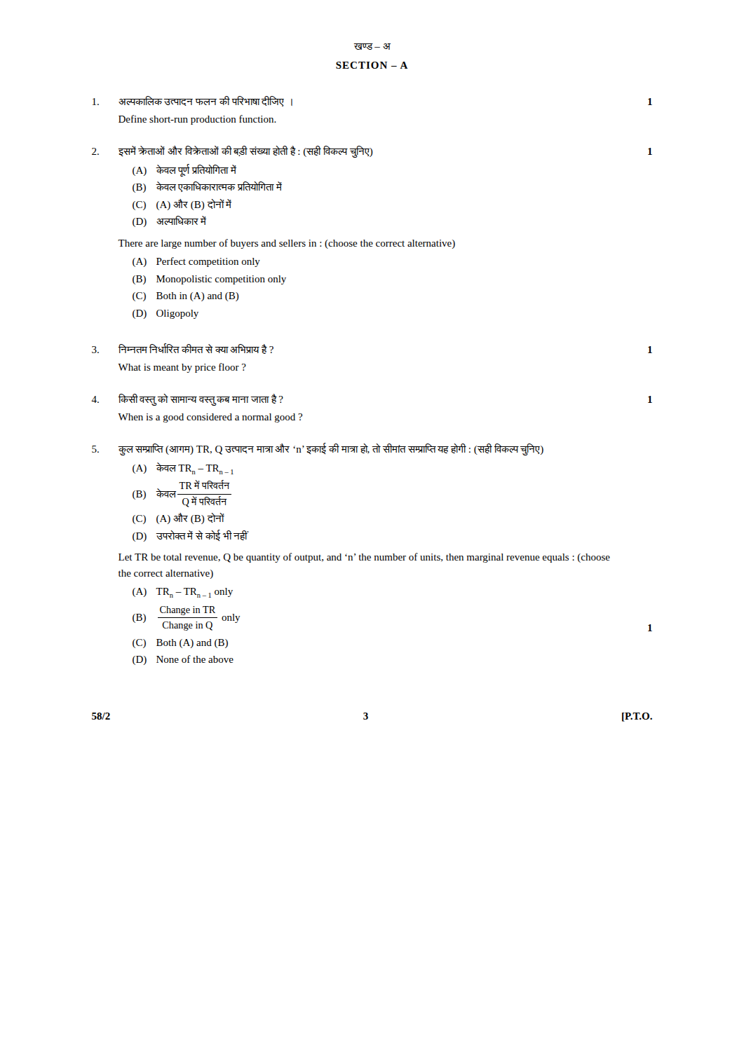खण्ड – अ
SECTION – A
1.
अल्पकालिक उत्पादन फलन की परिभाषा दीजिए ।
Define short-run production function.
1
2.
इसमें क्रेताओं और विक्रेताओं की बड़ी संख्या होती है : (सही विकल्प चुनिए)
(A) केवल पूर्ण प्रतियोगिता में
(B) केवल एकाधिकारात्मक प्रतियोगिता में
(C)(A) और (B) दोनों में
(D) अल्पाधिकार में
There are large number of buyers and sellers in : (choose the correct alternative)
(A) Perfect competition only
(B) Monopolistic competition only
(C) Both in (A) and (B)
(D) Oligopoly
1
3.
निम्नतम निर्धारित कीमत से क्या अभिप्राय है ?
What is meant by price floor ?
1
4.
किसी वस्तु को सामान्य वस्तु कब माना जाता है ?
When is a good considered a normal good ?
1
5.
कुल सम्प्राप्ति (आगम) TR, Q उत्पादन मात्रा और ‘n’ इकाई की मात्रा हो, तो सीमांत सम्प्राप्ति यह होगी : (सही विकल्प चुनिए)
(A) केवल TRn – TRn – 1
(B) केवल TR में परिवर्तन Q में परिवर्तन
(C)(A) और (B) दोनों
(D) उपरोक्त में से कोई भी नहीं
Let TR be total revenue, Q be quantity of output, and ‘n’ the number of units, then marginal revenue equals : (choose the correct alternative)
(A) TRn – TRn – 1 only
(B) Change in TR Change in Q only
(C) Both (A) and (B)
(D) None of the above
1
58/2
3
[P.T.O.